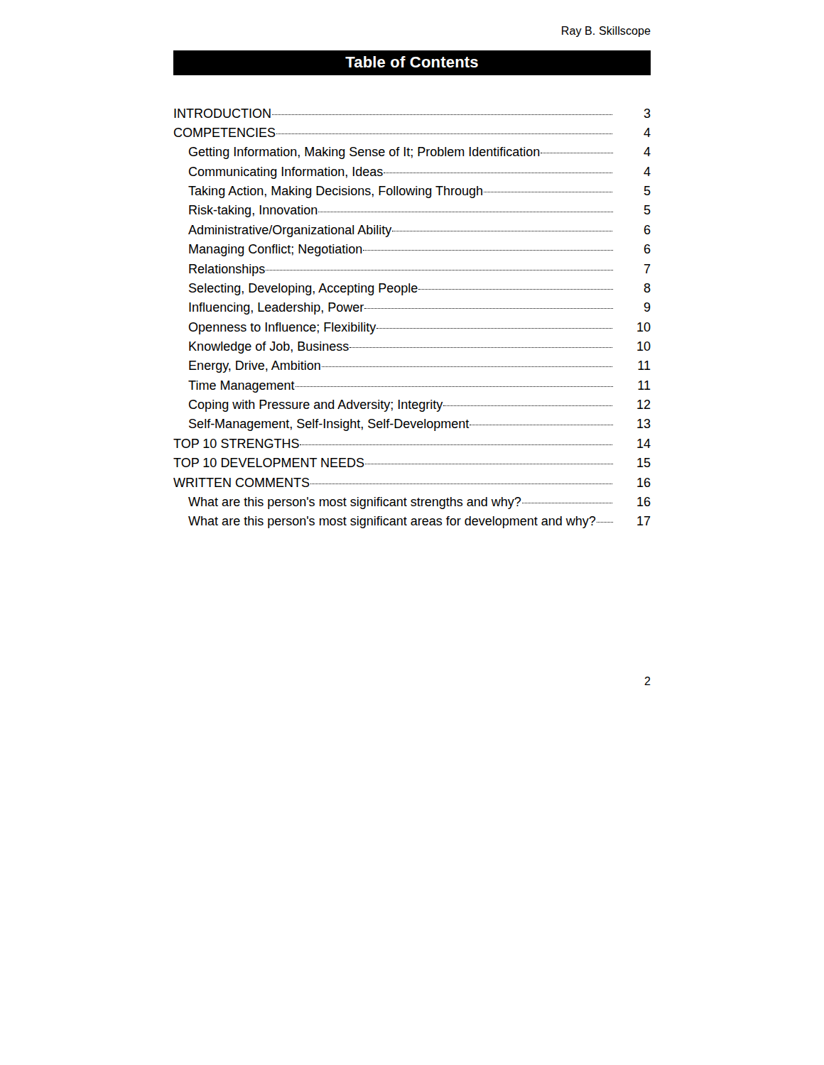Ray B. Skillscope
Table of Contents
| INTRODUCTION | 3 |
| COMPETENCIES | 4 |
| Getting Information, Making Sense of It; Problem Identification | 4 |
| Communicating Information, Ideas | 4 |
| Taking Action, Making Decisions, Following Through | 5 |
| Risk-taking, Innovation | 5 |
| Administrative/Organizational Ability | 6 |
| Managing Conflict; Negotiation | 6 |
| Relationships | 7 |
| Selecting, Developing, Accepting People | 8 |
| Influencing, Leadership, Power | 9 |
| Openness to Influence; Flexibility | 10 |
| Knowledge of Job, Business | 10 |
| Energy, Drive, Ambition | 11 |
| Time Management | 11 |
| Coping with Pressure and Adversity; Integrity | 12 |
| Self-Management, Self-Insight, Self-Development | 13 |
| TOP 10 STRENGTHS | 14 |
| TOP 10 DEVELOPMENT NEEDS | 15 |
| WRITTEN COMMENTS | 16 |
| What are this person's most significant strengths and why? | 16 |
| What are this person's most significant areas for development and why? | 17 |
2